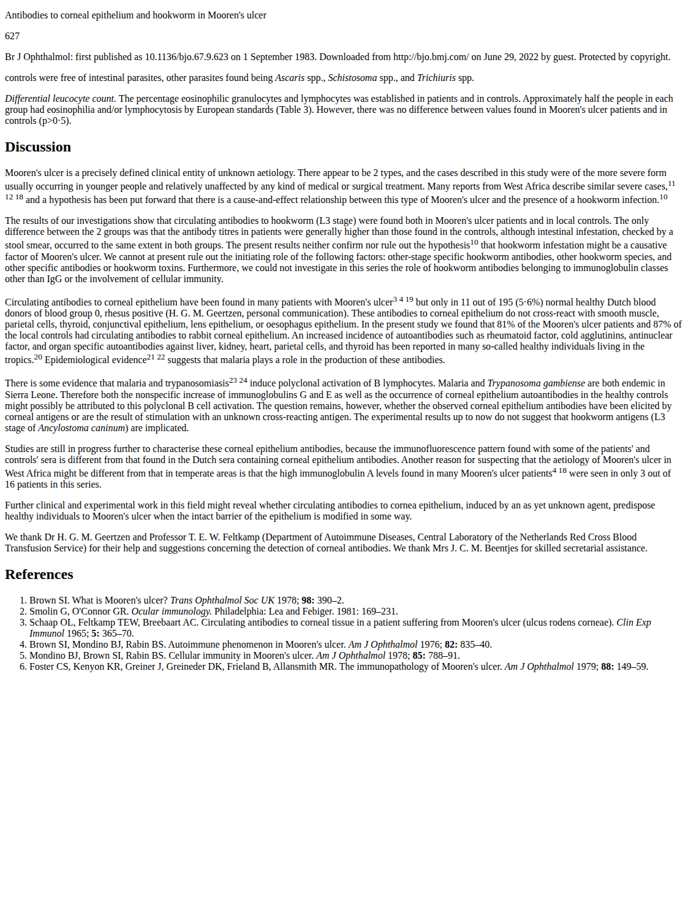Antibodies to corneal epithelium and hookworm in Mooren's ulcer
627
Br J Ophthalmol: first published as 10.1136/bjo.67.9.623 on 1 September 1983. Downloaded from http://bjo.bmj.com/ on June 29, 2022 by guest. Protected by copyright.
controls were free of intestinal parasites, other parasites found being Ascaris spp., Schistosoma spp., and Trichiuris spp.
Differential leucocyte count. The percentage eosinophilic granulocytes and lymphocytes was established in patients and in controls. Approximately half the people in each group had eosinophilia and/or lymphocytosis by European standards (Table 3). However, there was no difference between values found in Mooren's ulcer patients and in controls (p>0·5).
Discussion
Mooren's ulcer is a precisely defined clinical entity of unknown aetiology. There appear to be 2 types, and the cases described in this study were of the more severe form usually occurring in younger people and relatively unaffected by any kind of medical or surgical treatment. Many reports from West Africa describe similar severe cases,11 12 18 and a hypothesis has been put forward that there is a cause-and-effect relationship between this type of Mooren's ulcer and the presence of a hookworm infection.10
The results of our investigations show that circulating antibodies to hookworm (L3 stage) were found both in Mooren's ulcer patients and in local controls. The only difference between the 2 groups was that the antibody titres in patients were generally higher than those found in the controls, although intestinal infestation, checked by a stool smear, occurred to the same extent in both groups. The present results neither confirm nor rule out the hypothesis10 that hookworm infestation might be a causative factor of Mooren's ulcer. We cannot at present rule out the initiating role of the following factors: other-stage specific hookworm antibodies, other hookworm species, and other specific antibodies or hookworm toxins. Furthermore, we could not investigate in this series the role of hookworm antibodies belonging to immunoglobulin classes other than IgG or the involvement of cellular immunity.
Circulating antibodies to corneal epithelium have been found in many patients with Mooren's ulcer3 4 19 but only in 11 out of 195 (5·6%) normal healthy Dutch blood donors of blood group 0, rhesus positive (H. G. M. Geertzen, personal communication). These antibodies to corneal epithelium do not cross-react with smooth muscle, parietal cells, thyroid, conjunctival epithelium, lens epithelium, or oesophagus epithelium. In the present study we found that 81% of the Mooren's ulcer patients and 87% of the local controls had circulating antibodies to rabbit corneal epithelium. An increased incidence of autoantibodies such as rheumatoid factor, cold agglutinins, antinuclear factor, and organ specific autoantibodies against liver, kidney, heart, parietal cells, and thyroid has been reported in many so-called healthy individuals living in the tropics.20 Epidemiological evidence21 22 suggests that malaria plays a role in the production of these antibodies.
There is some evidence that malaria and trypanosomiasis23 24 induce polyclonal activation of B lymphocytes. Malaria and Trypanosoma gambiense are both endemic in Sierra Leone. Therefore both the nonspecific increase of immunoglobulins G and E as well as the occurrence of corneal epithelium autoantibodies in the healthy controls might possibly be attributed to this polyclonal B cell activation. The question remains, however, whether the observed corneal epithelium antibodies have been elicited by corneal antigens or are the result of stimulation with an unknown cross-reacting antigen. The experimental results up to now do not suggest that hookworm antigens (L3 stage of Ancylostoma caninum) are implicated.
Studies are still in progress further to characterise these corneal epithelium antibodies, because the immunofluorescence pattern found with some of the patients' and controls' sera is different from that found in the Dutch sera containing corneal epithelium antibodies. Another reason for suspecting that the aetiology of Mooren's ulcer in West Africa might be different from that in temperate areas is that the high immunoglobulin A levels found in many Mooren's ulcer patients4 18 were seen in only 3 out of 16 patients in this series.
Further clinical and experimental work in this field might reveal whether circulating antibodies to cornea epithelium, induced by an as yet unknown agent, predispose healthy individuals to Mooren's ulcer when the intact barrier of the epithelium is modified in some way.
We thank Dr H. G. M. Geertzen and Professor T. E. W. Feltkamp (Department of Autoimmune Diseases, Central Laboratory of the Netherlands Red Cross Blood Transfusion Service) for their help and suggestions concerning the detection of corneal antibodies. We thank Mrs J. C. M. Beentjes for skilled secretarial assistance.
References
Brown SI. What is Mooren's ulcer? Trans Ophthalmol Soc UK 1978; 98: 390–2.
Smolin G, O'Connor GR. Ocular immunology. Philadelphia: Lea and Febiger. 1981: 169–231.
Schaap OL, Feltkamp TEW, Breebaart AC. Circulating antibodies to corneal tissue in a patient suffering from Mooren's ulcer (ulcus rodens corneae). Clin Exp Immunol 1965; 5: 365–70.
Brown SI, Mondino BJ, Rabin BS. Autoimmune phenomenon in Mooren's ulcer. Am J Ophthalmol 1976; 82: 835–40.
Mondino BJ, Brown SI, Rabin BS. Cellular immunity in Mooren's ulcer. Am J Ophthalmol 1978; 85: 788–91.
Foster CS, Kenyon KR, Greiner J, Greineder DK, Frieland B, Allansmith MR. The immunopathology of Mooren's ulcer. Am J Ophthalmol 1979; 88: 149–59.